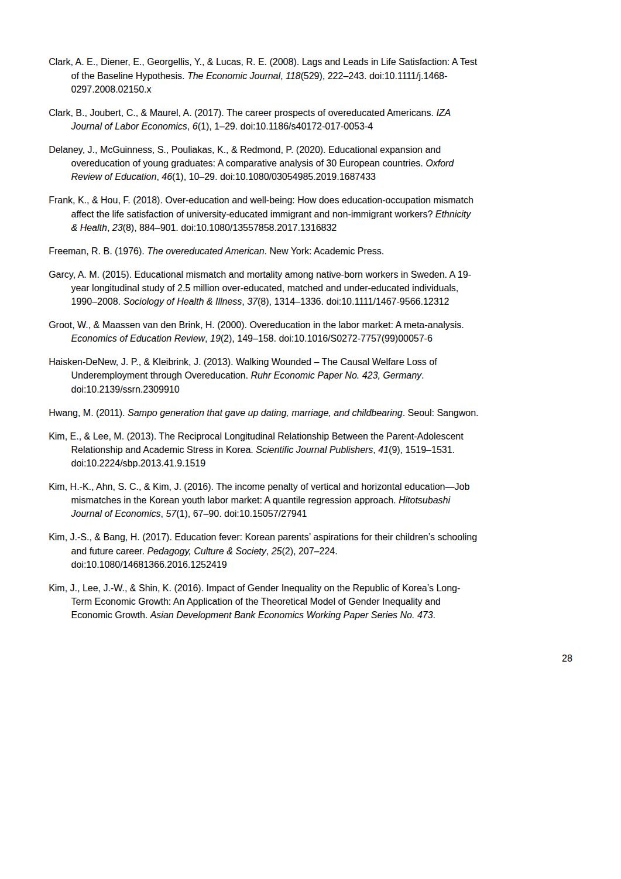Clark, A. E., Diener, E., Georgellis, Y., & Lucas, R. E. (2008). Lags and Leads in Life Satisfaction: A Test of the Baseline Hypothesis. The Economic Journal, 118(529), 222–243. doi:10.1111/j.1468-0297.2008.02150.x
Clark, B., Joubert, C., & Maurel, A. (2017). The career prospects of overeducated Americans. IZA Journal of Labor Economics, 6(1), 1–29. doi:10.1186/s40172-017-0053-4
Delaney, J., McGuinness, S., Pouliakas, K., & Redmond, P. (2020). Educational expansion and overeducation of young graduates: A comparative analysis of 30 European countries. Oxford Review of Education, 46(1), 10–29. doi:10.1080/03054985.2019.1687433
Frank, K., & Hou, F. (2018). Over-education and well-being: How does education-occupation mismatch affect the life satisfaction of university-educated immigrant and non-immigrant workers? Ethnicity & Health, 23(8), 884–901. doi:10.1080/13557858.2017.1316832
Freeman, R. B. (1976). The overeducated American. New York: Academic Press.
Garcy, A. M. (2015). Educational mismatch and mortality among native-born workers in Sweden. A 19-year longitudinal study of 2.5 million over-educated, matched and under-educated individuals, 1990–2008. Sociology of Health & Illness, 37(8), 1314–1336. doi:10.1111/1467-9566.12312
Groot, W., & Maassen van den Brink, H. (2000). Overeducation in the labor market: A meta-analysis. Economics of Education Review, 19(2), 149–158. doi:10.1016/S0272-7757(99)00057-6
Haisken-DeNew, J. P., & Kleibrink, J. (2013). Walking Wounded – The Causal Welfare Loss of Underemployment through Overeducation. Ruhr Economic Paper No. 423, Germany. doi:10.2139/ssrn.2309910
Hwang, M. (2011). Sampo generation that gave up dating, marriage, and childbearing. Seoul: Sangwon.
Kim, E., & Lee, M. (2013). The Reciprocal Longitudinal Relationship Between the Parent-Adolescent Relationship and Academic Stress in Korea. Scientific Journal Publishers, 41(9), 1519–1531. doi:10.2224/sbp.2013.41.9.1519
Kim, H.-K., Ahn, S. C., & Kim, J. (2016). The income penalty of vertical and horizontal education—Job mismatches in the Korean youth labor market: A quantile regression approach. Hitotsubashi Journal of Economics, 57(1), 67–90. doi:10.15057/27941
Kim, J.-S., & Bang, H. (2017). Education fever: Korean parents’ aspirations for their children’s schooling and future career. Pedagogy, Culture & Society, 25(2), 207–224. doi:10.1080/14681366.2016.1252419
Kim, J., Lee, J.-W., & Shin, K. (2016). Impact of Gender Inequality on the Republic of Korea’s Long-Term Economic Growth: An Application of the Theoretical Model of Gender Inequality and Economic Growth. Asian Development Bank Economics Working Paper Series No. 473.
28